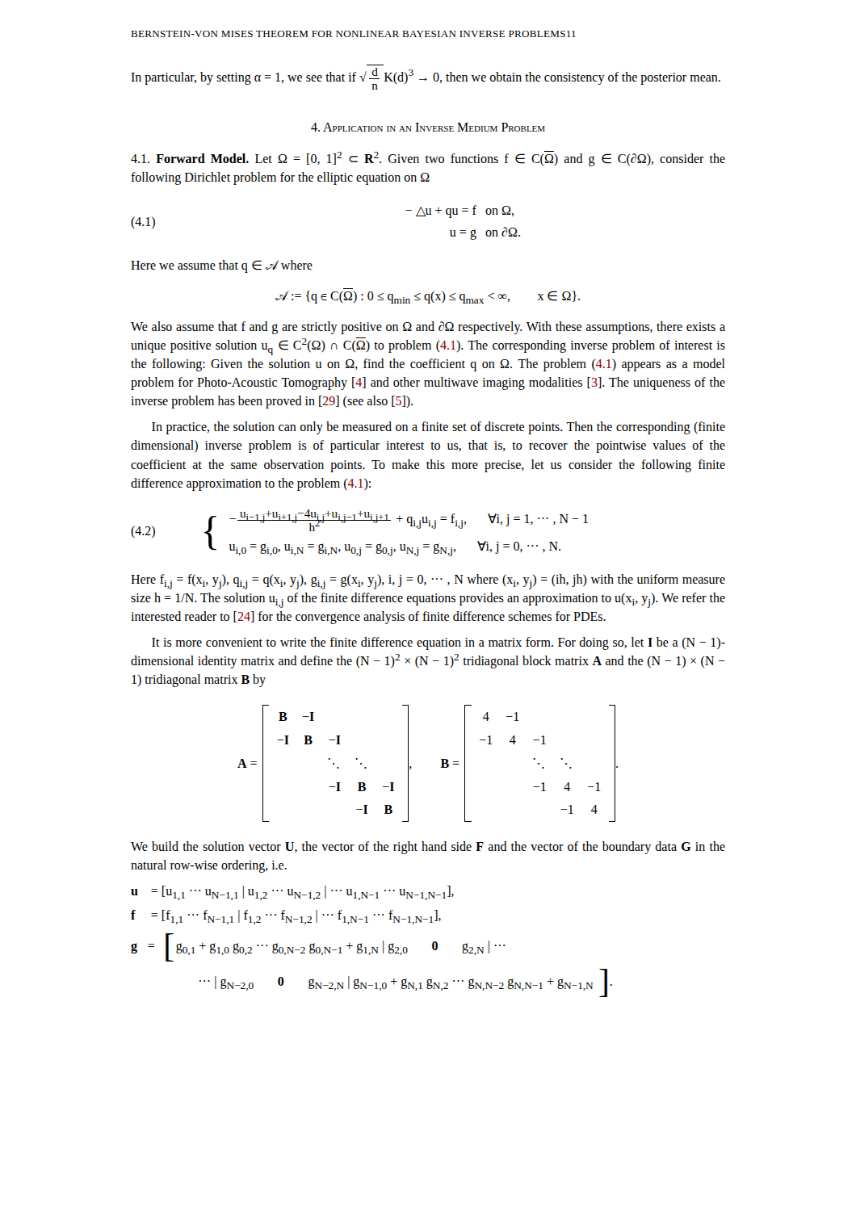BERNSTEIN-VON MISES THEOREM FOR NONLINEAR BAYESIAN INVERSE PROBLEMS11
In particular, by setting α = 1, we see that if √dn K(d)3 → 0, then we obtain the consistency of the posterior mean.
4. Application in an Inverse Medium Problem
4.1. Forward Model.
Let Ω = [0, 1]2 ⊂ R2. Given two functions f ∈ C(Ω) and g ∈ C(∂Ω), consider the following Dirichlet problem for the elliptic equation on Ω
(4.1)
| − △u + qu = f | on Ω, |
| u = g | on ∂Ω. |
Here we assume that q ∈ 𝒜 where
𝒜 := {q ∈ C(Ω) : 0 ≤ qmin ≤ q(x) ≤ qmax < ∞, x ∈ Ω}.
We also assume that f and g are strictly positive on Ω and ∂Ω respectively. With these assumptions, there exists a unique positive solution uq ∈ C2(Ω) ∩ C(Ω) to problem (4.1). The corresponding inverse problem of interest is the following: Given the solution u on Ω, find the coefficient q on Ω. The problem (4.1) appears as a model problem for Photo-Acoustic Tomography [4] and other multiwave imaging modalities [3]. The uniqueness of the inverse problem has been proved in [29] (see also [5]).
In practice, the solution can only be measured on a finite set of discrete points. Then the corresponding (finite dimensional) inverse problem is of particular interest to us, that is, to recover the pointwise values of the coefficient at the same observation points. To make this more precise, let us consider the following finite difference approximation to the problem (4.1):
(4.2)
{
| − u i−1,j +u i+1,j −4u i,j +u i,j−1 +u i,j+1 h 2 + q i,j u i,j = f i,j , ∀i, j = 1, ··· , N − 1 |
| u i,0 = g i,0 , u i,N = g i,N , u 0,j = g 0,j , u N,j = g N,j , ∀i, j = 0, ··· , N. |
Here fi,j = f(xi, yj), qi,j = q(xi, yj), gi,j = g(xi, yj), i, j = 0, ··· , N where (xi, yj) = (ih, jh) with the uniform measure size h = 1/N. The solution ui,j of the finite difference equations provides an approximation to u(xi, yj). We refer the interested reader to [24] for the convergence analysis of finite difference schemes for PDEs.
It is more convenient to write the finite difference equation in a matrix form. For doing so, let I be a (N − 1)-dimensional identity matrix and define the (N − 1)2 × (N − 1)2 tridiagonal block matrix A and the (N − 1) × (N − 1) tridiagonal matrix B by
A =
| B | − I | | | |
| − I | B | − I | | |
| | | ⋱ | ⋱ | |
| | | − I | B | − I |
| | | | − I | B |
,
B =
| 4 | −1 | | | |
| −1 | 4 | −1 | | |
| | | ⋱ | ⋱ | |
| | | −1 | 4 | −1 |
| | | | −1 | 4 |
.
We build the solution vector U, the vector of the right hand side F and the vector of the boundary data G in the natural row-wise ordering, i.e.
u = [u1,1 ··· uN−1,1 | u1,2 ··· uN−1,2 | ··· u1,N−1 ··· uN−1,N−1],
f = [f1,1 ··· fN−1,1 | f1,2 ··· fN−1,2 | ··· f1,N−1 ··· fN−1,N−1],
g = [ g0,1 + g1,0 g0,2 ··· g0,N−2 g0,N−1 + g1,N | g2,0 0 g2,N | ···
··· | gN−2,0 0 gN−2,N | gN−1,0 + gN,1 gN,2 ··· gN,N−2 gN,N−1 + gN−1,N ] .